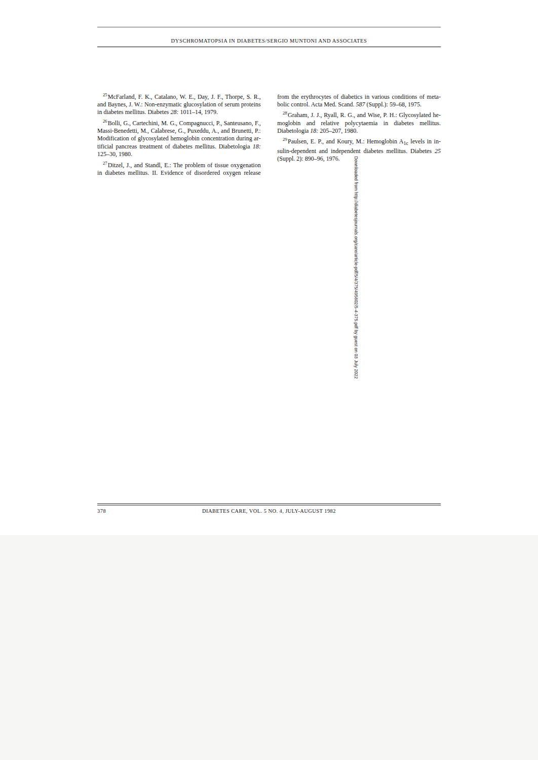Dyschromatopsia in Diabetes/Sergio Muntoni and Associates
25McFarland, F. K., Catalano, W. E., Day, J. F., Thorpe, S. R., and Baynes, J. W.: Non-enzymatic glucosylation of serum proteins in diabetes mellitus. Diabetes 28: 1011–14, 1979.
26Bolli, G., Cartechini, M. G., Compagnucci, P., Santeusano, F., Massi-Benedetti, M., Calabrese, G., Puxeddu, A., and Brunetti, P.: Modification of glycosylated hemoglobin concentration during artificial pancreas treatment of diabetes mellitus. Diabetologia 18: 125–30, 1980.
27Ditzel, J., and Standl, E.: The problem of tissue oxygenation in diabetes mellitus. II. Evidence of disordered oxygen release from the erythrocytes of diabetics in various conditions of metabolic control. Acta Med. Scand. 587 (Suppl.): 59–68, 1975.
28Graham, J. J., Ryall, R. G., and Wise, P. H.: Glycosylated hemoglobin and relative polycytaemia in diabetes mellitus. Diabetologia 18: 205–207, 1980.
29Paulsen, E. P., and Koury, M.: Hemoglobin A1c levels in insulin-dependent and independent diabetes mellitus. Diabetes 25 (Suppl. 2): 890–96, 1976.
Downloaded from http://diabetesjournals.org/care/article-pdf/5/4/375/495602/5-4-375.pdf by guest on 03 July 2022
378 Diabetes Care, Vol. 5 No. 4, July-August 1982